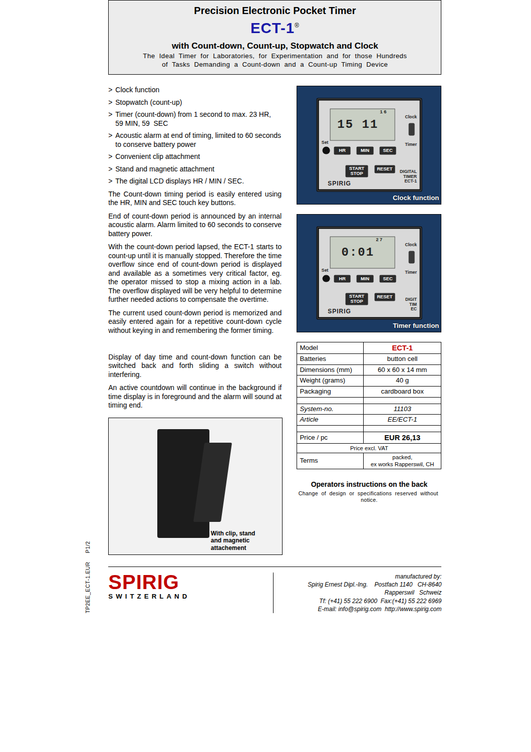TP2EE_ECT-1.EUR P1/2
Precision Electronic Pocket Timer
ECT-1®
with Count-down, Count-up, Stopwatch and Clock
The Ideal Timer for Laboratories, for Experimentation and for those Hundreds
of Tasks Demanding a Count-down and a Count-up Timing Device
Clock function
Stopwatch (count-up)
Timer (count-down) from 1 second to max. 23 HR,
59 MIN, 59 SEC
Acoustic alarm at end of timing, limited to 60 seconds to conserve battery power
Convenient clip attachment
Stand and magnetic attachment
The digital LCD displays HR / MIN / SEC.
The Count-down timing period is easily entered using the HR, MIN and SEC touch key buttons.
End of count-down period is announced by an internal acoustic alarm. Alarm limited to 60 seconds to conserve battery power.
With the count-down period lapsed, the ECT-1 starts to count-up until it is manually stopped. Therefore the time overflow since end of count-down period is displayed and available as a sometimes very critical factor, eg. the operator missed to stop a mixing action in a lab. The overflow displayed will be very helpful to determine further needed actions to compensate the overtime.
The current used count-down period is memorized and easily entered again for a repetitive count-down cycle without keying in and remembering the former timing.
Display of day time and count-down function can be switched back and forth sliding a switch without interfering.
An active countdown will continue in the background if time display is in foreground and the alarm will sound at timing end.
With clip, stand
and magnetic
attachement
15 1116
Set
HR
MIN
SEC
START
STOP
RESET
Clock
Timer
SPIRIG
DIGITAL
TIMER
ECT-1
Clock function
0:0127
Set
HR
MIN
SEC
START
STOP
RESET
Clock
Timer
SPIRIG
DIGIT
TIM
EC
Timer function
| Model | ECT-1 |
| Batteries | button cell |
| Dimensions (mm) | 60 x 60 x 14 mm |
| Weight (grams) | 40 g |
| Packaging | cardboard box |
| System-no. | 11103 |
| Article | EE/ECT-1 |
| Price / pc | EUR 26,13 |
| Price excl. VAT |
| Terms | packed, ex works Rapperswil, CH |
Operators instructions on the back
Change of design or specifications reserved without notice.
SPIRIG
SWITZERLAND
manufactured by:
Spirig Ernest Dipl.-Ing. Postfach 1140 CH-8640 Rapperswil Schweiz
Tf: (+41) 55 222 6900 Fax:(+41) 55 222 6969
E-mail: info@spirig.com http://www.spirig.com